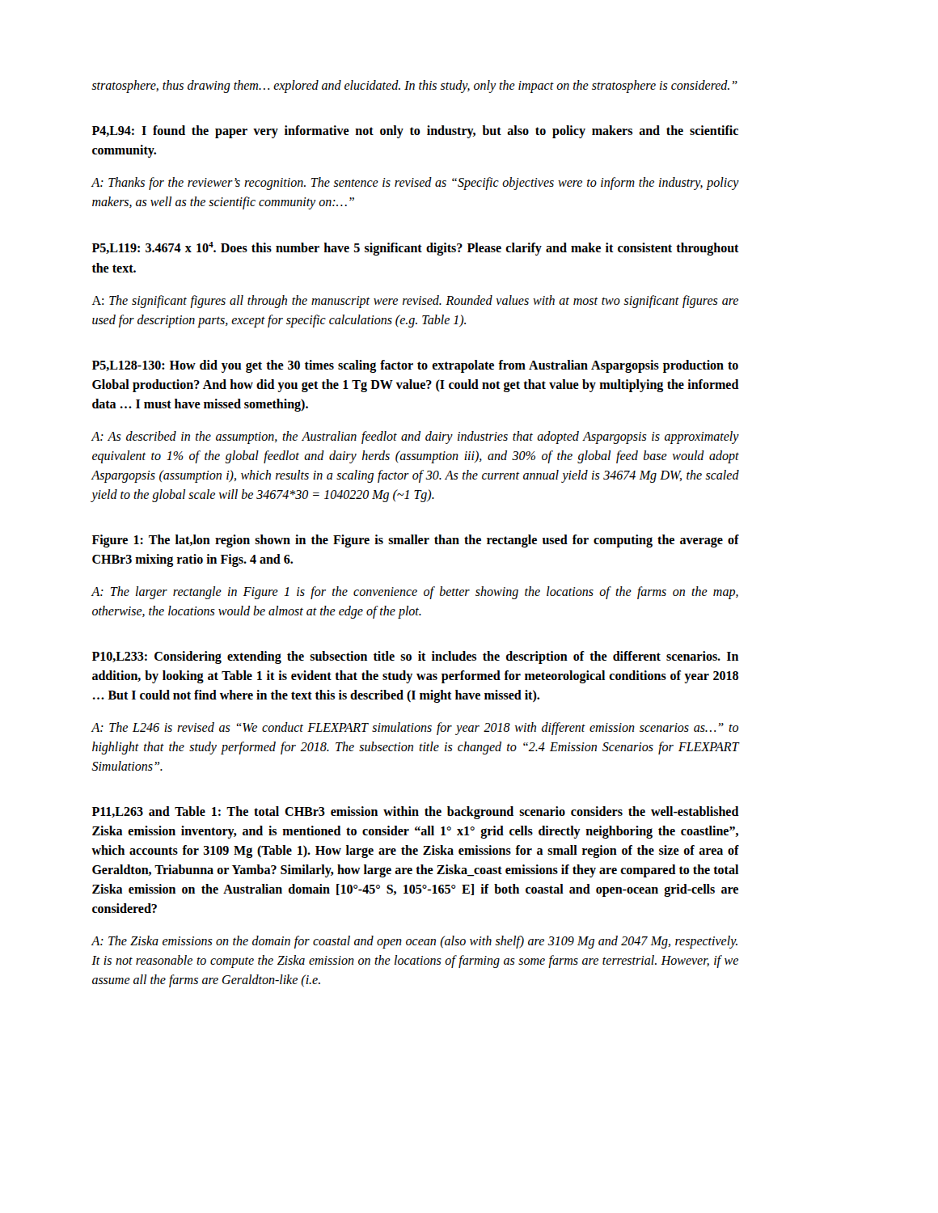stratosphere, thus drawing them… explored and elucidated. In this study, only the impact on the stratosphere is considered.”
P4,L94: I found the paper very informative not only to industry, but also to policy makers and the scientific community.
A: Thanks for the reviewer’s recognition. The sentence is revised as “Specific objectives were to inform the industry, policy makers, as well as the scientific community on:…”
P5,L119: 3.4674 x 104. Does this number have 5 significant digits? Please clarify and make it consistent throughout the text.
A: The significant figures all through the manuscript were revised. Rounded values with at most two significant figures are used for description parts, except for specific calculations (e.g. Table 1).
P5,L128-130: How did you get the 30 times scaling factor to extrapolate from Australian Aspargopsis production to Global production? And how did you get the 1 Tg DW value? (I could not get that value by multiplying the informed data … I must have missed something).
A: As described in the assumption, the Australian feedlot and dairy industries that adopted Aspargopsis is approximately equivalent to 1% of the global feedlot and dairy herds (assumption iii), and 30% of the global feed base would adopt Aspargopsis (assumption i), which results in a scaling factor of 30. As the current annual yield is 34674 Mg DW, the scaled yield to the global scale will be 34674*30 = 1040220 Mg (~1 Tg).
Figure 1: The lat,lon region shown in the Figure is smaller than the rectangle used for computing the average of CHBr3 mixing ratio in Figs. 4 and 6.
A: The larger rectangle in Figure 1 is for the convenience of better showing the locations of the farms on the map, otherwise, the locations would be almost at the edge of the plot.
P10,L233: Considering extending the subsection title so it includes the description of the different scenarios. In addition, by looking at Table 1 it is evident that the study was performed for meteorological conditions of year 2018 … But I could not find where in the text this is described (I might have missed it).
A: The L246 is revised as “We conduct FLEXPART simulations for year 2018 with different emission scenarios as…” to highlight that the study performed for 2018. The subsection title is changed to “2.4 Emission Scenarios for FLEXPART Simulations”.
P11,L263 and Table 1: The total CHBr3 emission within the background scenario considers the well-established Ziska emission inventory, and is mentioned to consider “all 1° x1° grid cells directly neighboring the coastline”, which accounts for 3109 Mg (Table 1). How large are the Ziska emissions for a small region of the size of area of Geraldton, Triabunna or Yamba? Similarly, how large are the Ziska_coast emissions if they are compared to the total Ziska emission on the Australian domain [10°-45° S, 105°-165° E] if both coastal and open-ocean grid-cells are considered?
A: The Ziska emissions on the domain for coastal and open ocean (also with shelf) are 3109 Mg and 2047 Mg, respectively. It is not reasonable to compute the Ziska emission on the locations of farming as some farms are terrestrial. However, if we assume all the farms are Geraldton-like (i.e.